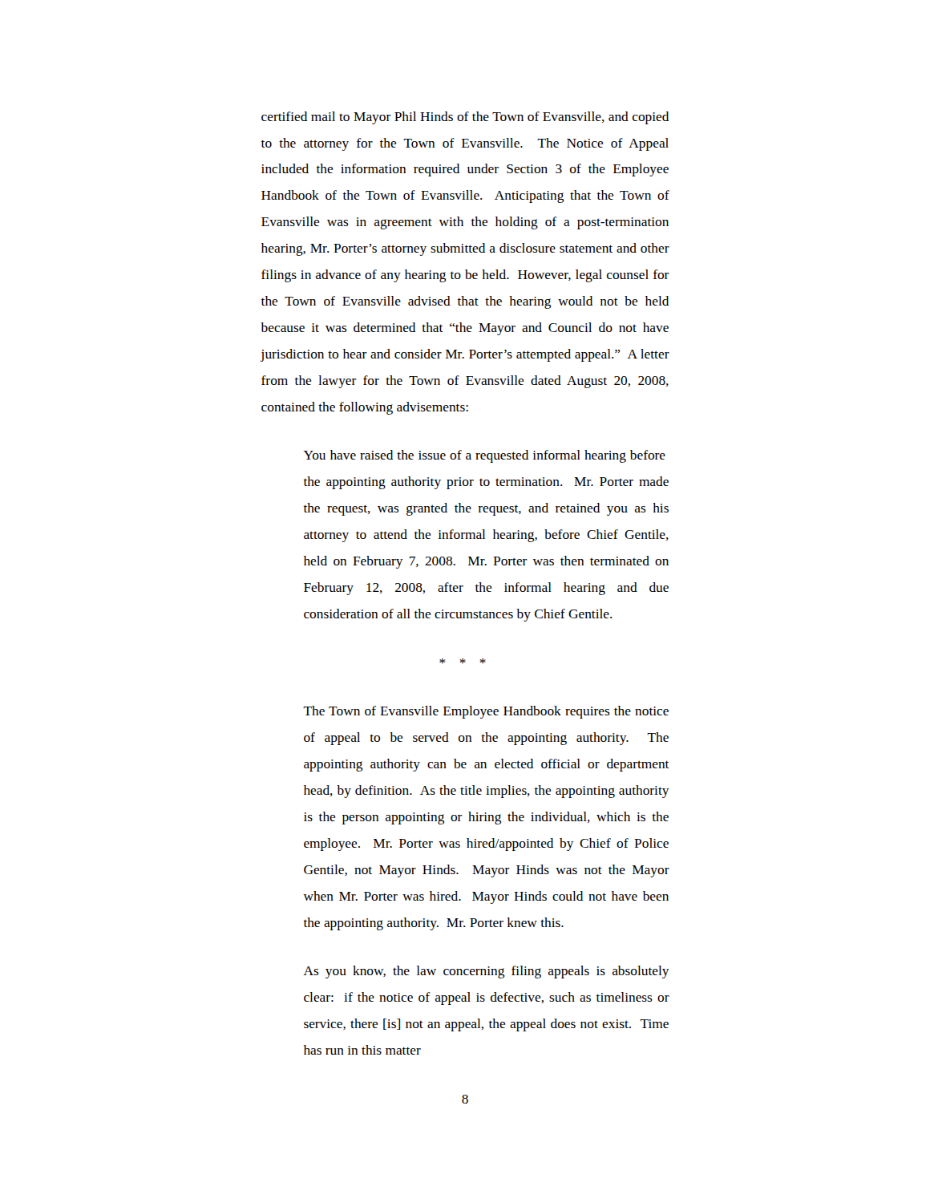certified mail to Mayor Phil Hinds of the Town of Evansville, and copied to the attorney for the Town of Evansville. The Notice of Appeal included the information required under Section 3 of the Employee Handbook of the Town of Evansville. Anticipating that the Town of Evansville was in agreement with the holding of a post-termination hearing, Mr. Porter’s attorney submitted a disclosure statement and other filings in advance of any hearing to be held. However, legal counsel for the Town of Evansville advised that the hearing would not be held because it was determined that “the Mayor and Council do not have jurisdiction to hear and consider Mr. Porter’s attempted appeal.” A letter from the lawyer for the Town of Evansville dated August 20, 2008, contained the following advisements:
You have raised the issue of a requested informal hearing before the appointing authority prior to termination. Mr. Porter made the request, was granted the request, and retained you as his attorney to attend the informal hearing, before Chief Gentile, held on February 7, 2008. Mr. Porter was then terminated on February 12, 2008, after the informal hearing and due consideration of all the circumstances by Chief Gentile.
* * *
The Town of Evansville Employee Handbook requires the notice of appeal to be served on the appointing authority. The appointing authority can be an elected official or department head, by definition. As the title implies, the appointing authority is the person appointing or hiring the individual, which is the employee. Mr. Porter was hired/appointed by Chief of Police Gentile, not Mayor Hinds. Mayor Hinds was not the Mayor when Mr. Porter was hired. Mayor Hinds could not have been the appointing authority. Mr. Porter knew this.
As you know, the law concerning filing appeals is absolutely clear: if the notice of appeal is defective, such as timeliness or service, there [is] not an appeal, the appeal does not exist. Time has run in this matter
8